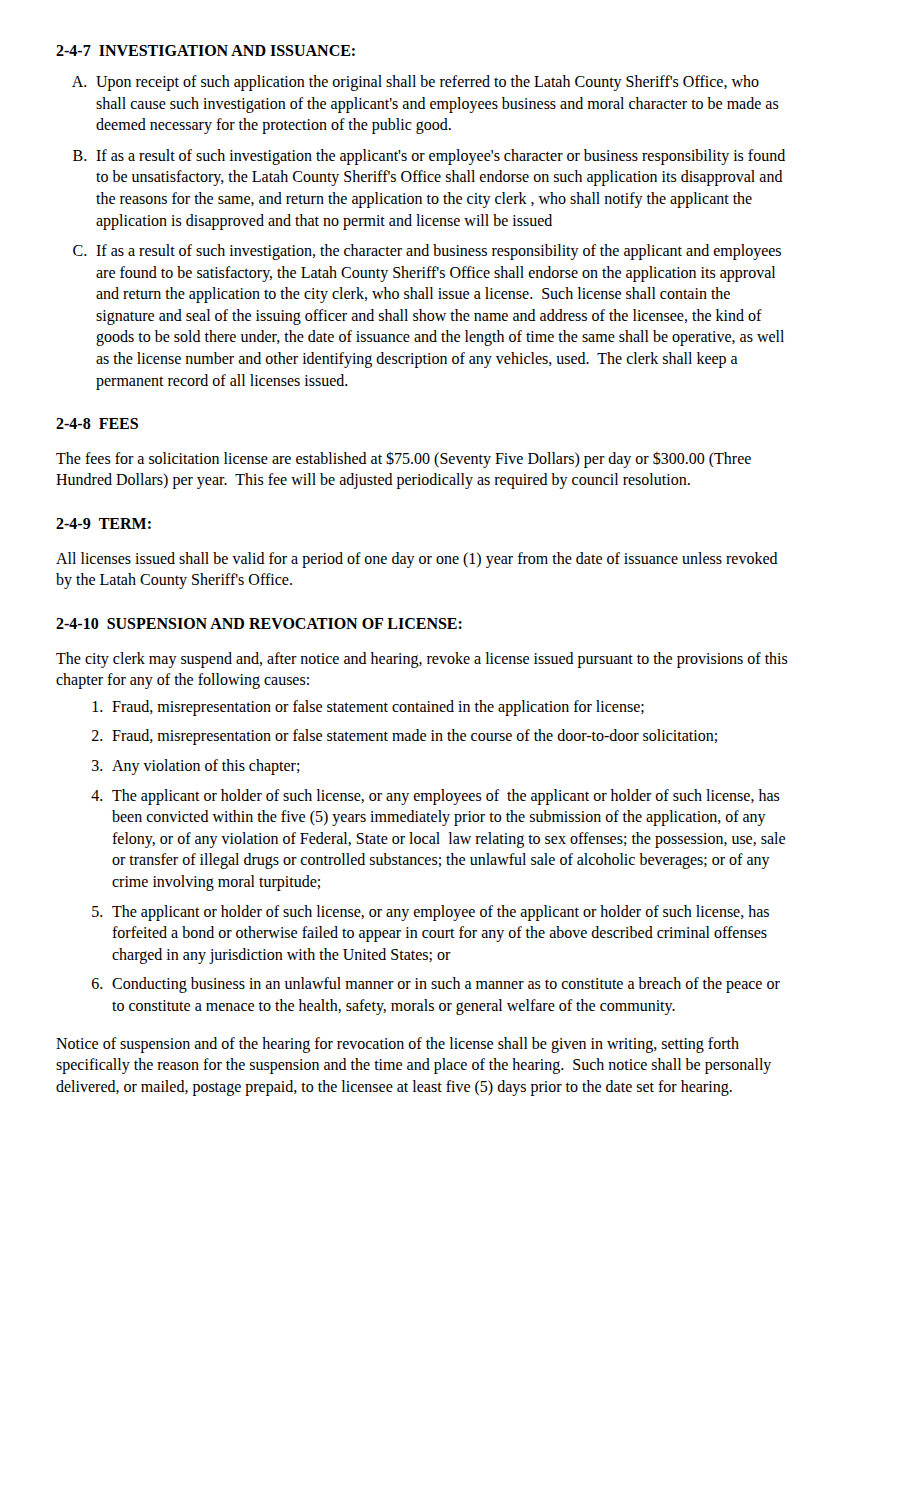2-4-7 INVESTIGATION AND ISSUANCE:
Upon receipt of such application the original shall be referred to the Latah County Sheriff's Office, who shall cause such investigation of the applicant's and employees business and moral character to be made as deemed necessary for the protection of the public good.
If as a result of such investigation the applicant's or employee's character or business responsibility is found to be unsatisfactory, the Latah County Sheriff's Office shall endorse on such application its disapproval and the reasons for the same, and return the application to the city clerk , who shall notify the applicant the application is disapproved and that no permit and license will be issued
If as a result of such investigation, the character and business responsibility of the applicant and employees are found to be satisfactory, the Latah County Sheriff's Office shall endorse on the application its approval and return the application to the city clerk, who shall issue a license. Such license shall contain the signature and seal of the issuing officer and shall show the name and address of the licensee, the kind of goods to be sold there under, the date of issuance and the length of time the same shall be operative, as well as the license number and other identifying description of any vehicles, used. The clerk shall keep a permanent record of all licenses issued.
2-4-8 FEES
The fees for a solicitation license are established at $75.00 (Seventy Five Dollars) per day or $300.00 (Three Hundred Dollars) per year. This fee will be adjusted periodically as required by council resolution.
2-4-9 TERM:
All licenses issued shall be valid for a period of one day or one (1) year from the date of issuance unless revoked by the Latah County Sheriff's Office.
2-4-10 SUSPENSION AND REVOCATION OF LICENSE:
The city clerk may suspend and, after notice and hearing, revoke a license issued pursuant to the provisions of this chapter for any of the following causes:
Fraud, misrepresentation or false statement contained in the application for license;
Fraud, misrepresentation or false statement made in the course of the door-to-door solicitation;
Any violation of this chapter;
The applicant or holder of such license, or any employees of the applicant or holder of such license, has been convicted within the five (5) years immediately prior to the submission of the application, of any felony, or of any violation of Federal, State or local law relating to sex offenses; the possession, use, sale or transfer of illegal drugs or controlled substances; the unlawful sale of alcoholic beverages; or of any crime involving moral turpitude;
The applicant or holder of such license, or any employee of the applicant or holder of such license, has forfeited a bond or otherwise failed to appear in court for any of the above described criminal offenses charged in any jurisdiction with the United States; or
Conducting business in an unlawful manner or in such a manner as to constitute a breach of the peace or to constitute a menace to the health, safety, morals or general welfare of the community.
Notice of suspension and of the hearing for revocation of the license shall be given in writing, setting forth specifically the reason for the suspension and the time and place of the hearing. Such notice shall be personally delivered, or mailed, postage prepaid, to the licensee at least five (5) days prior to the date set for hearing.